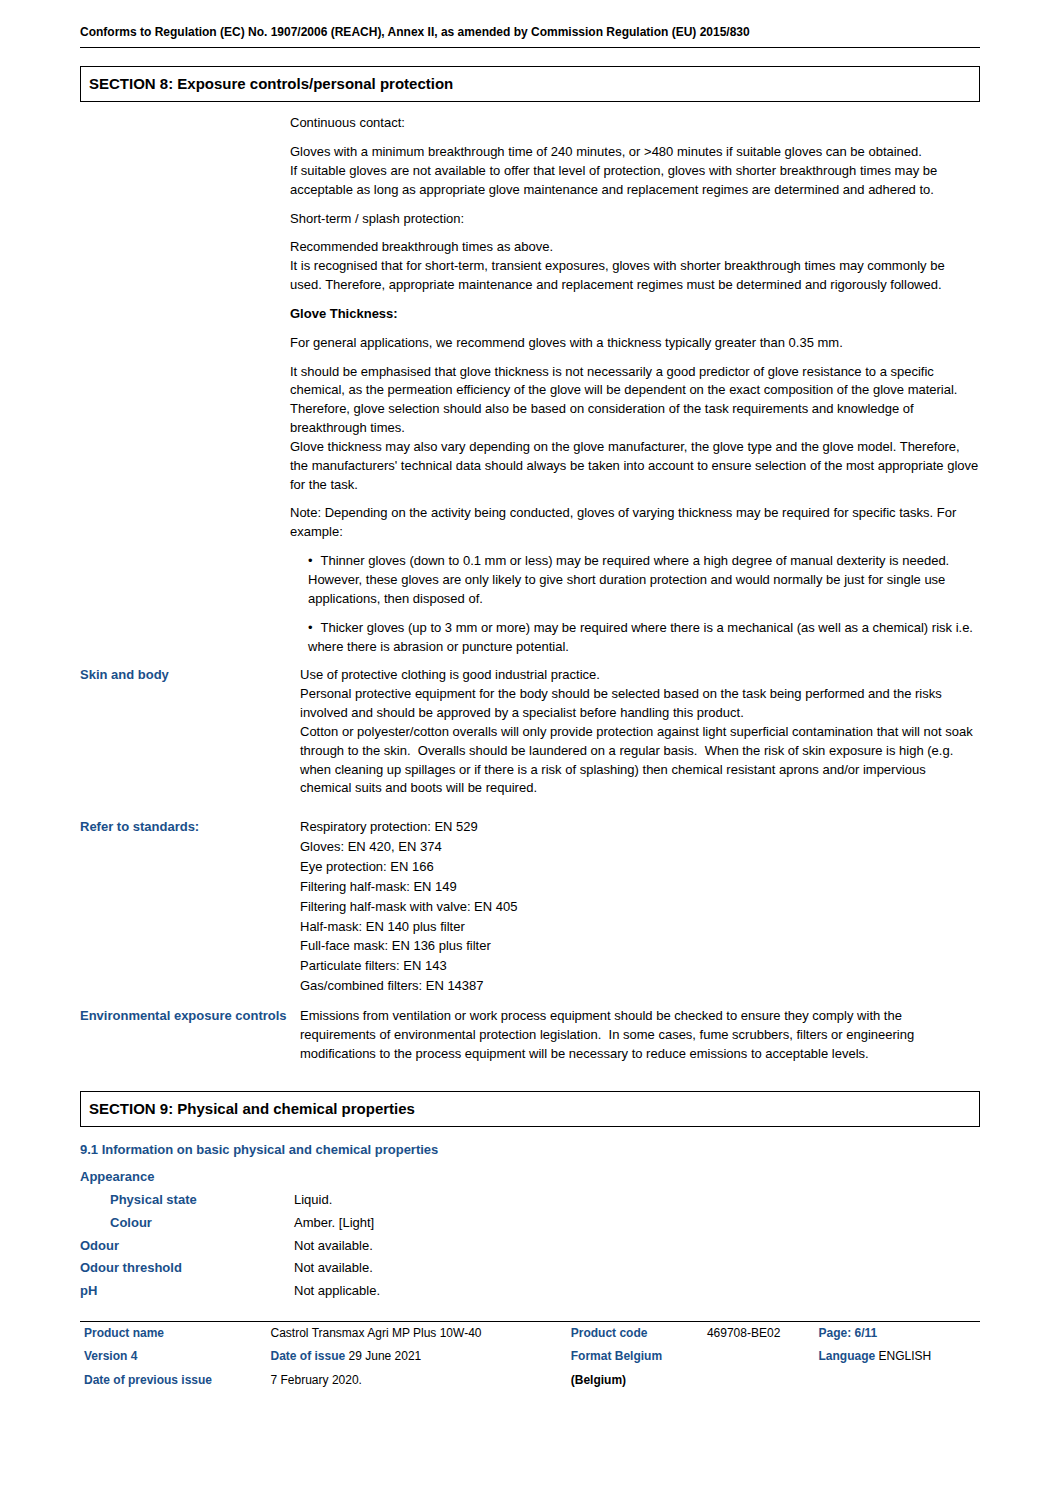Conforms to Regulation (EC) No. 1907/2006 (REACH), Annex II, as amended by Commission Regulation (EU) 2015/830
SECTION 8: Exposure controls/personal protection
Continuous contact:
Gloves with a minimum breakthrough time of 240 minutes, or >480 minutes if suitable gloves can be obtained.
If suitable gloves are not available to offer that level of protection, gloves with shorter breakthrough times may be acceptable as long as appropriate glove maintenance and replacement regimes are determined and adhered to.
Short-term / splash protection:
Recommended breakthrough times as above.
It is recognised that for short-term, transient exposures, gloves with shorter breakthrough times may commonly be used. Therefore, appropriate maintenance and replacement regimes must be determined and rigorously followed.
Glove Thickness:
For general applications, we recommend gloves with a thickness typically greater than 0.35 mm.
It should be emphasised that glove thickness is not necessarily a good predictor of glove resistance to a specific chemical, as the permeation efficiency of the glove will be dependent on the exact composition of the glove material. Therefore, glove selection should also be based on consideration of the task requirements and knowledge of breakthrough times.
Glove thickness may also vary depending on the glove manufacturer, the glove type and the glove model. Therefore, the manufacturers' technical data should always be taken into account to ensure selection of the most appropriate glove for the task.
Note: Depending on the activity being conducted, gloves of varying thickness may be required for specific tasks. For example:
Thinner gloves (down to 0.1 mm or less) may be required where a high degree of manual dexterity is needed. However, these gloves are only likely to give short duration protection and would normally be just for single use applications, then disposed of.
Thicker gloves (up to 3 mm or more) may be required where there is a mechanical (as well as a chemical) risk i.e. where there is abrasion or puncture potential.
Skin and body
Use of protective clothing is good industrial practice.
Personal protective equipment for the body should be selected based on the task being performed and the risks involved and should be approved by a specialist before handling this product.
Cotton or polyester/cotton overalls will only provide protection against light superficial contamination that will not soak through to the skin. Overalls should be laundered on a regular basis. When the risk of skin exposure is high (e.g. when cleaning up spillages or if there is a risk of splashing) then chemical resistant aprons and/or impervious chemical suits and boots will be required.
Refer to standards:
Respiratory protection: EN 529
Gloves: EN 420, EN 374
Eye protection: EN 166
Filtering half-mask: EN 149
Filtering half-mask with valve: EN 405
Half-mask: EN 140 plus filter
Full-face mask: EN 136 plus filter
Particulate filters: EN 143
Gas/combined filters: EN 14387
Environmental exposure controls
Emissions from ventilation or work process equipment should be checked to ensure they comply with the requirements of environmental protection legislation. In some cases, fume scrubbers, filters or engineering modifications to the process equipment will be necessary to reduce emissions to acceptable levels.
SECTION 9: Physical and chemical properties
9.1 Information on basic physical and chemical properties
| Appearance | |
| Physical state | Liquid. |
| Colour | Amber. [Light] |
| Odour | Not available. |
| Odour threshold | Not available. |
| pH | Not applicable. |
| Product name | Castrol Transmax Agri MP Plus 10W-40 | Product code | 469708-BE02 | Page: 6/11 |
| Version 4 | Date of issue 29 June 2021 | Format Belgium | | Language ENGLISH |
| Date of previous issue | 7 February 2020. | (Belgium) | | |